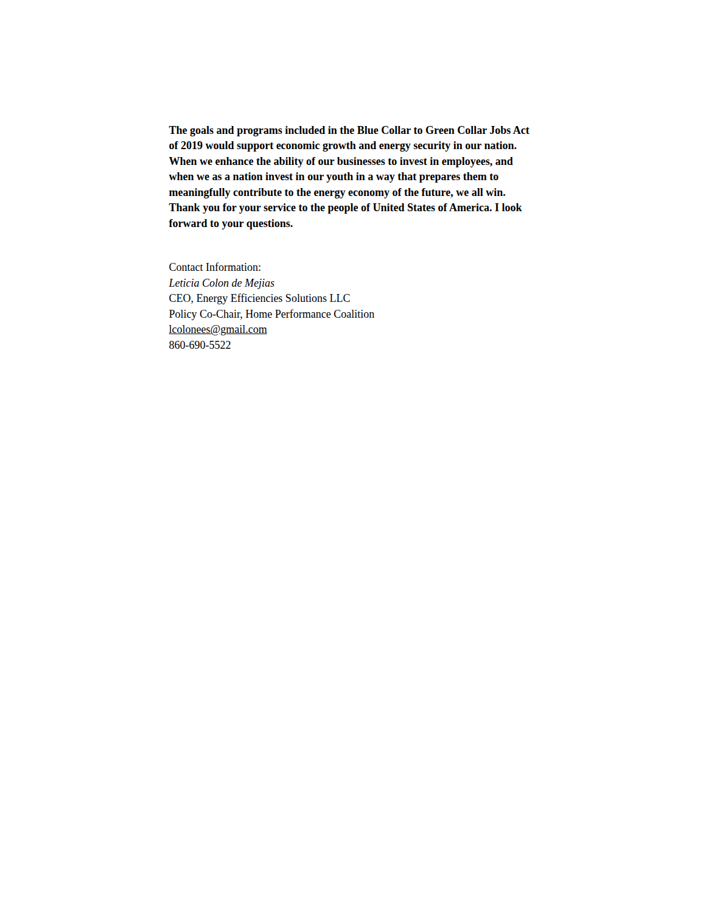The goals and programs included in the Blue Collar to Green Collar Jobs Act of 2019 would support economic growth and energy security in our nation. When we enhance the ability of our businesses to invest in employees, and when we as a nation invest in our youth in a way that prepares them to meaningfully contribute to the energy economy of the future, we all win.
Thank you for your service to the people of United States of America. I look forward to your questions.
Contact Information:
Leticia Colon de Mejias
CEO, Energy Efficiencies Solutions LLC
Policy Co-Chair, Home Performance Coalition
lcolonees@gmail.com
860-690-5522